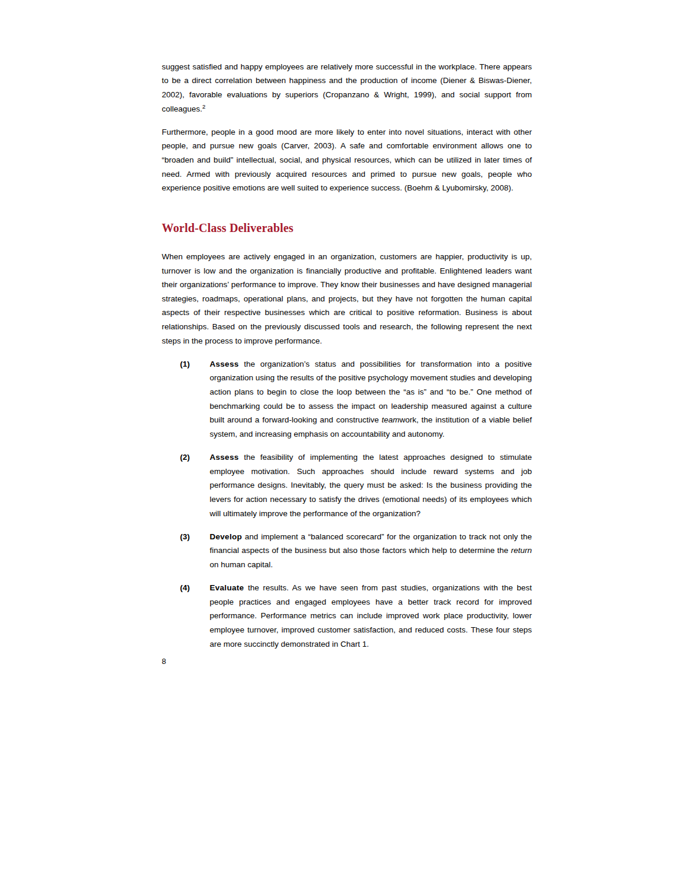suggest satisfied and happy employees are relatively more successful in the workplace. There appears to be a direct correlation between happiness and the production of income (Diener & Biswas-Diener, 2002), favorable evaluations by superiors (Cropanzano & Wright, 1999), and social support from colleagues.2
Furthermore, people in a good mood are more likely to enter into novel situations, interact with other people, and pursue new goals (Carver, 2003). A safe and comfortable environment allows one to “broaden and build” intellectual, social, and physical resources, which can be utilized in later times of need. Armed with previously acquired resources and primed to pursue new goals, people who experience positive emotions are well suited to experience success. (Boehm & Lyubomirsky, 2008).
World-Class Deliverables
When employees are actively engaged in an organization, customers are happier, productivity is up, turnover is low and the organization is financially productive and profitable. Enlightened leaders want their organizations’ performance to improve. They know their businesses and have designed managerial strategies, roadmaps, operational plans, and projects, but they have not forgotten the human capital aspects of their respective businesses which are critical to positive reformation. Business is about relationships. Based on the previously discussed tools and research, the following represent the next steps in the process to improve performance.
(1) Assess the organization’s status and possibilities for transformation into a positive organization using the results of the positive psychology movement studies and developing action plans to begin to close the loop between the “as is” and “to be.” One method of benchmarking could be to assess the impact on leadership measured against a culture built around a forward-looking and constructive teamwork, the institution of a viable belief system, and increasing emphasis on accountability and autonomy.
(2) Assess the feasibility of implementing the latest approaches designed to stimulate employee motivation. Such approaches should include reward systems and job performance designs. Inevitably, the query must be asked: Is the business providing the levers for action necessary to satisfy the drives (emotional needs) of its employees which will ultimately improve the performance of the organization?
(3) Develop and implement a “balanced scorecard” for the organization to track not only the financial aspects of the business but also those factors which help to determine the return on human capital.
(4) Evaluate the results. As we have seen from past studies, organizations with the best people practices and engaged employees have a better track record for improved performance. Performance metrics can include improved work place productivity, lower employee turnover, improved customer satisfaction, and reduced costs. These four steps are more succinctly demonstrated in Chart 1.
8